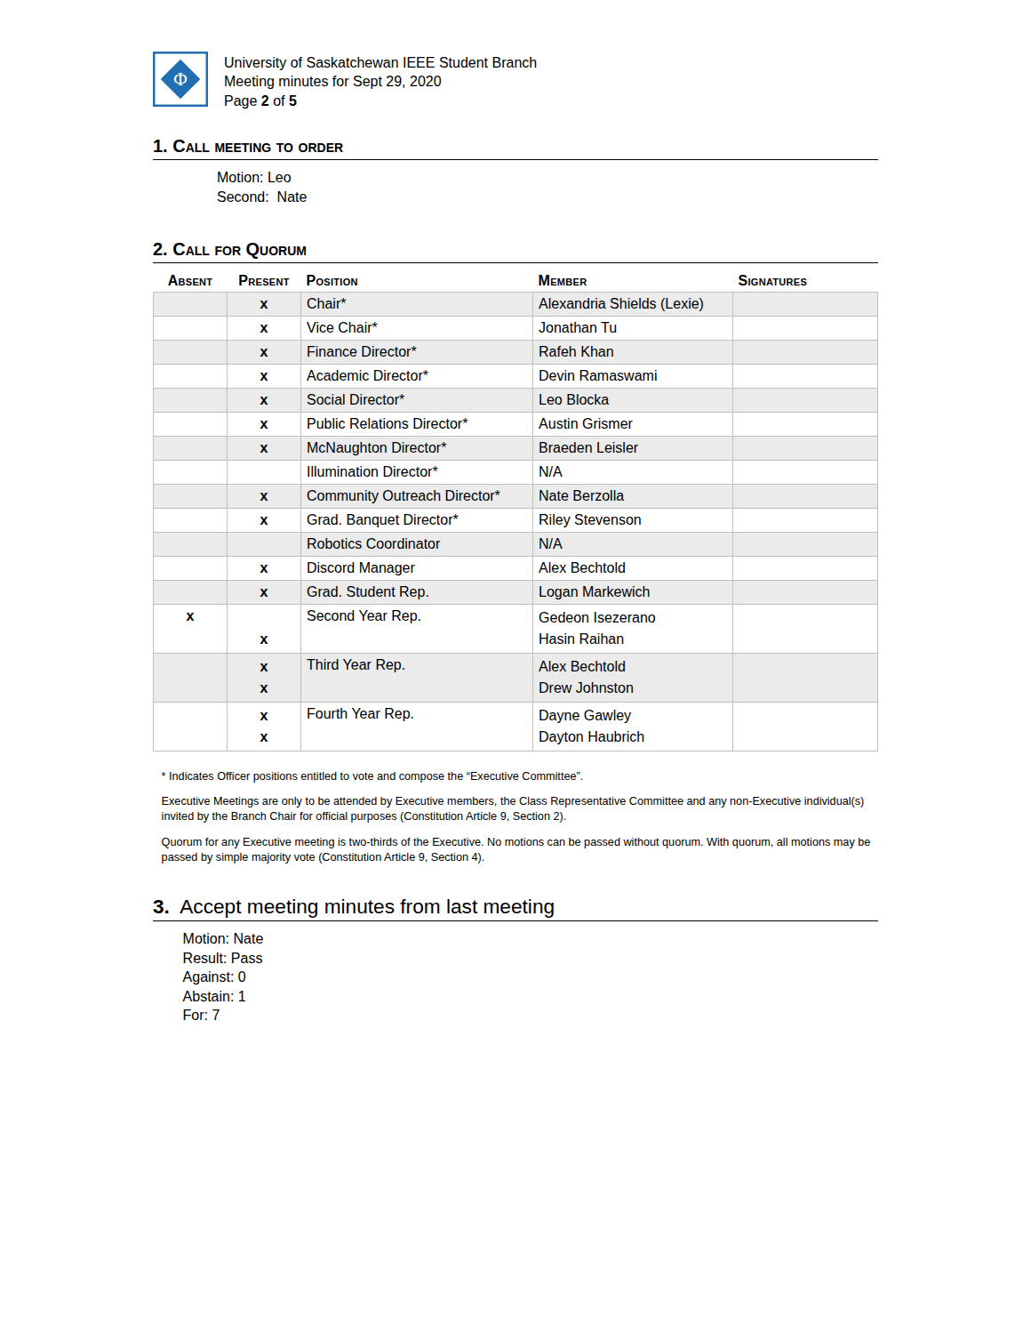Φ
University of Saskatchewan IEEE Student Branch
Meeting minutes for Sept 29, 2020
Page 2 of 5
1. Call meeting to order
Motion: Leo
Second: Nate
2. Call for Quorum
| Absent | Present | Position | Member | Signatures |
| --- | --- | --- | --- | --- |
| | x | Chair* | Alexandria Shields (Lexie) | |
| | x | Vice Chair* | Jonathan Tu | |
| | x | Finance Director* | Rafeh Khan | |
| | x | Academic Director* | Devin Ramaswami | |
| | x | Social Director* | Leo Blocka | |
| | x | Public Relations Director* | Austin Grismer | |
| | x | McNaughton Director* | Braeden Leisler | |
| | | Illumination Director* | N/A | |
| | x | Community Outreach Director* | Nate Berzolla | |
| | x | Grad. Banquet Director* | Riley Stevenson | |
| | | Robotics Coordinator | N/A | |
| | x | Discord Manager | Alex Bechtold | |
| | x | Grad. Student Rep. | Logan Markewich | |
| x | x | Second Year Rep. | Gedeon Isezerano Hasin Raihan | |
| | x x | Third Year Rep. | Alex Bechtold Drew Johnston | |
| | x x | Fourth Year Rep. | Dayne Gawley Dayton Haubrich | |
* Indicates Officer positions entitled to vote and compose the “Executive Committee”.
Executive Meetings are only to be attended by Executive members, the Class Representative Committee and any non-Executive individual(s) invited by the Branch Chair for official purposes (Constitution Article 9, Section 2).
Quorum for any Executive meeting is two-thirds of the Executive. No motions can be passed without quorum. With quorum, all motions may be passed by simple majority vote (Constitution Article 9, Section 4).
3. Accept meeting minutes from last meeting
Motion: Nate
Result: Pass
Against: 0
Abstain: 1
For: 7